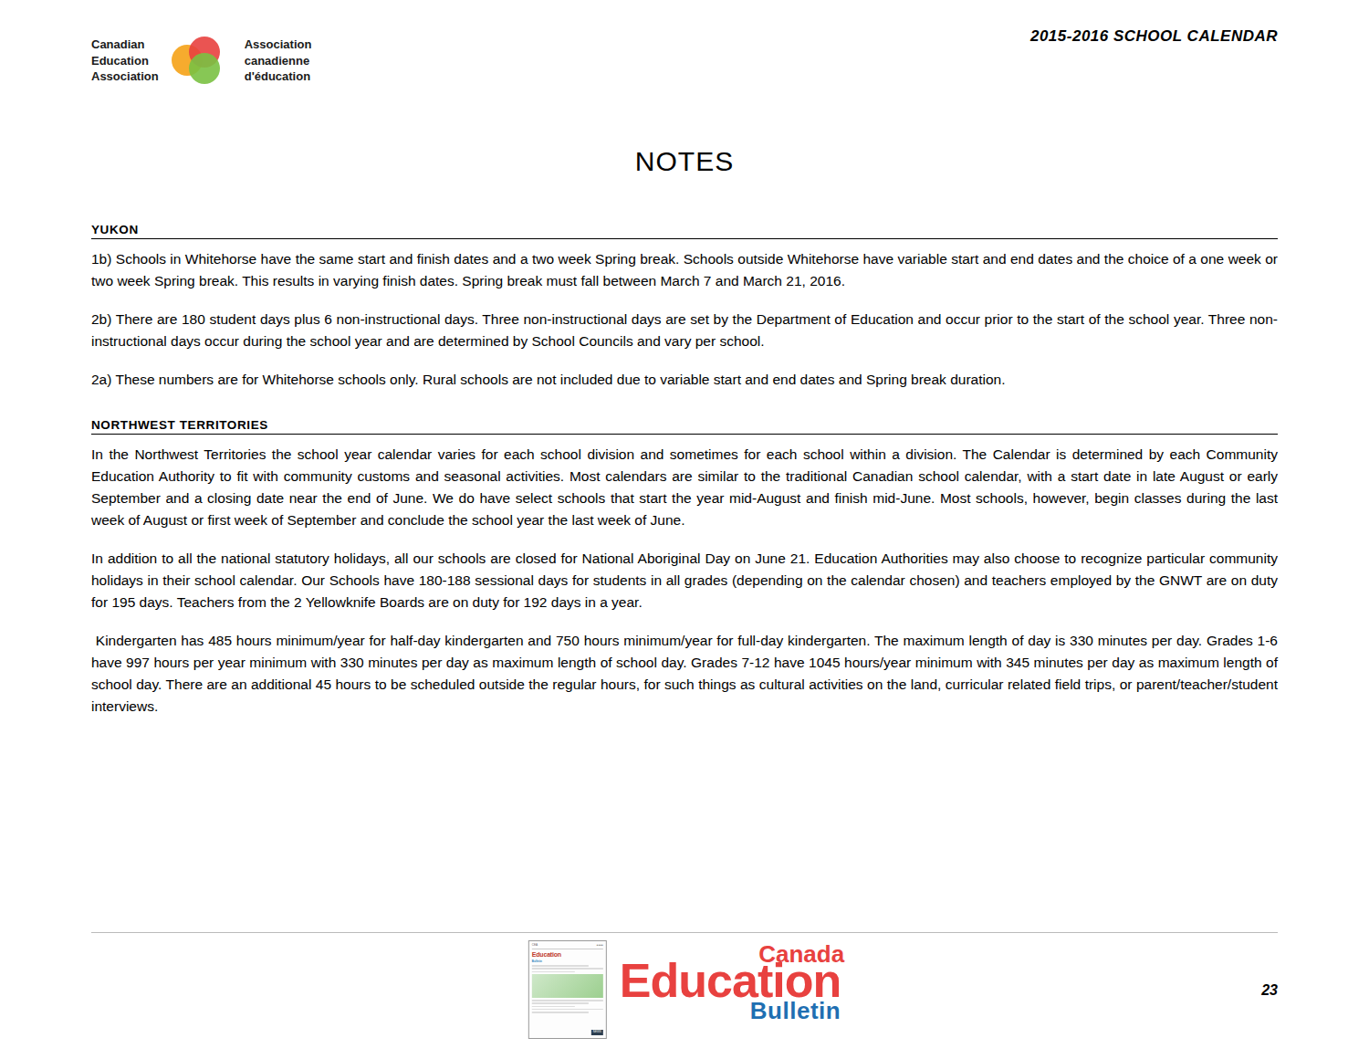Canadian
Education
Association
Association
canadienne
d'éducation
2015-2016 SCHOOL CALENDAR
NOTES
YUKON
1b) Schools in Whitehorse have the same start and finish dates and a two week Spring break. Schools outside Whitehorse have variable start and end dates and the choice of a one week or two week Spring break. This results in varying finish dates. Spring break must fall between March 7 and March 21, 2016.
2b) There are 180 student days plus 6 non-instructional days. Three non-instructional days are set by the Department of Education and occur prior to the start of the school year. Three non-instructional days occur during the school year and are determined by School Councils and vary per school.
2a) These numbers are for Whitehorse schools only. Rural schools are not included due to variable start and end dates and Spring break duration.
NORTHWEST TERRITORIES
In the Northwest Territories the school year calendar varies for each school division and sometimes for each school within a division. The Calendar is determined by each Community Education Authority to fit with community customs and seasonal activities. Most calendars are similar to the traditional Canadian school calendar, with a start date in late August or early September and a closing date near the end of June. We do have select schools that start the year mid-August and finish mid-June. Most schools, however, begin classes during the last week of August or first week of September and conclude the school year the last week of June.
In addition to all the national statutory holidays, all our schools are closed for National Aboriginal Day on June 21. Education Authorities may also choose to recognize particular community holidays in their school calendar. Our Schools have 180-188 sessional days for students in all grades (depending on the calendar chosen) and teachers employed by the GNWT are on duty for 195 days. Teachers from the 2 Yellowknife Boards are on duty for 192 days in a year.
Kindergarten has 485 hours minimum/year for half-day kindergarten and 750 hours minimum/year for full-day kindergarten. The maximum length of day is 330 minutes per day. Grades 1-6 have 997 hours per year minimum with 330 minutes per day as maximum length of school day. Grades 7-12 have 1045 hours/year minimum with 345 minutes per day as maximum length of school day. There are an additional 45 hours to be scheduled outside the regular hours, for such things as cultural activities on the land, curricular related field trips, or parent/teacher/student interviews.
CEA●●●●
Education
Bulletin
NEWS
Canada
Education
Bulletin
23